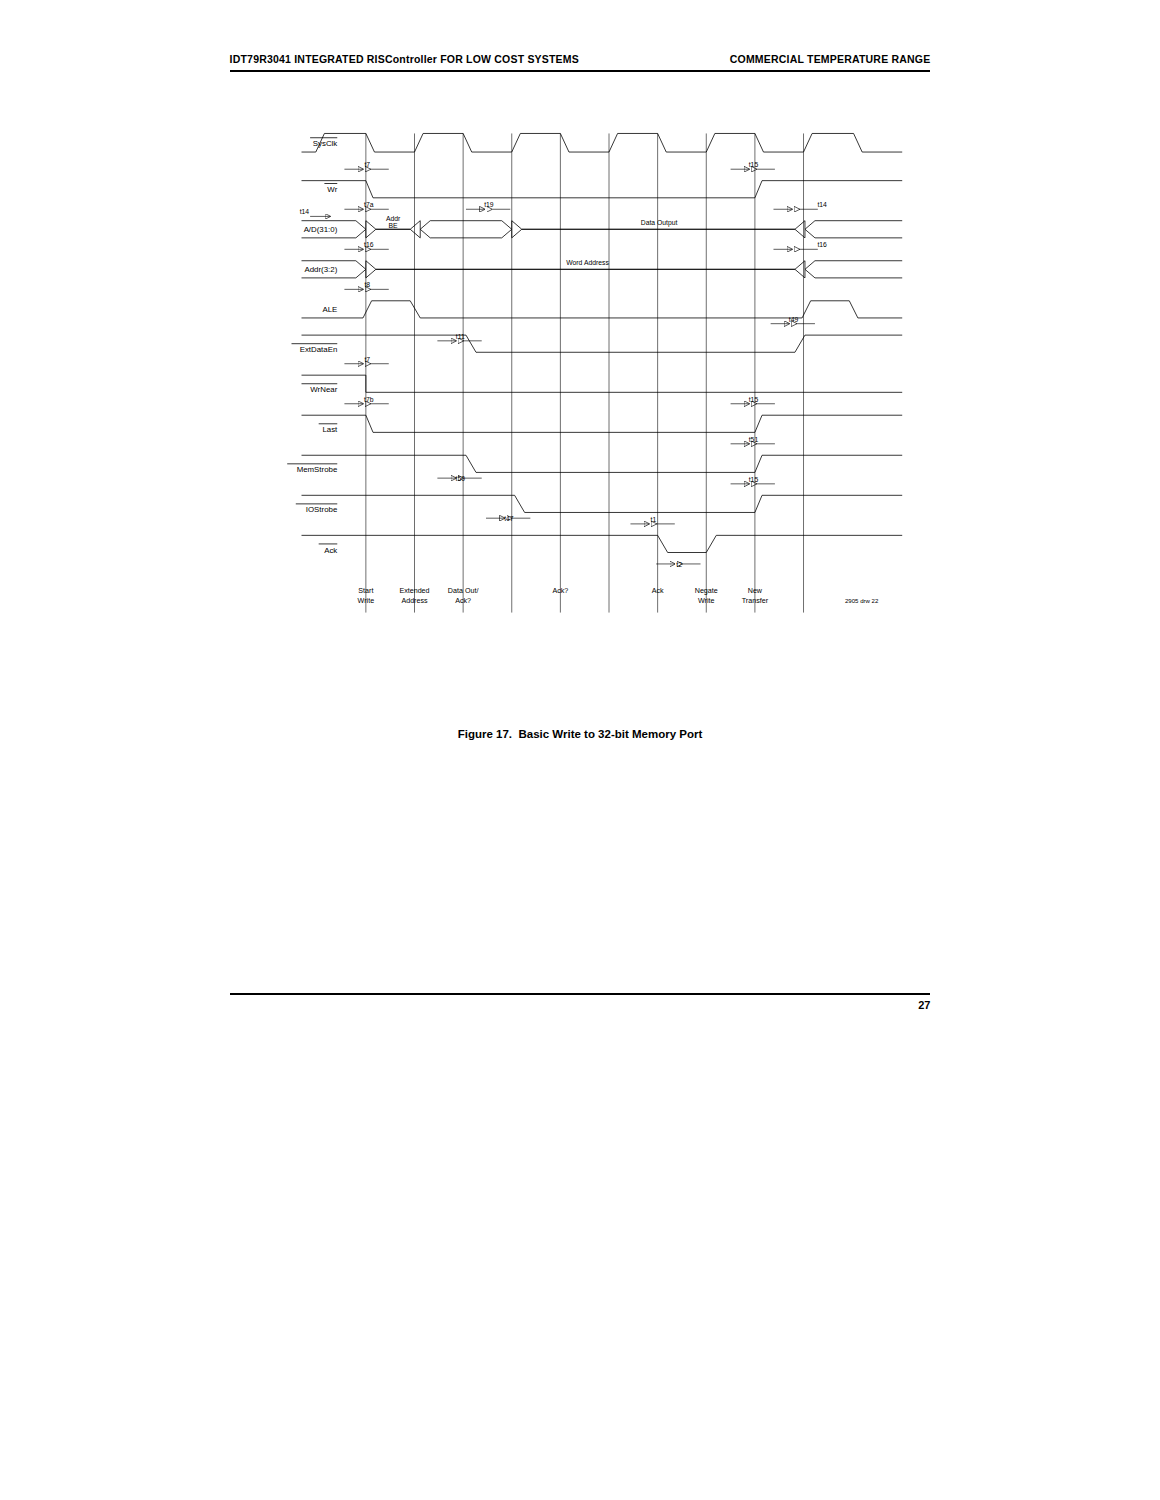IDT79R3041 INTEGRATED RISController FOR LOW COST SYSTEMS
COMMERCIAL TEMPERATURE RANGE
SysClk Wr t7 t15 A/D(31:0) Addr BE Data Output t7a t14 t19 t14 Addr(3:2) Word Address t16 t16 ALE t8 ExtDataEn t11 t49 WrNear t7 Last t7b t15 MemStrobe t50 t51 IOStrobe t47 t15 Ack t1 t2 Start Write Extended Address Data Out/ Ack? Ack? Ack Negate Write New Transfer 2905 drw 22
Figure 17. Basic Write to 32-bit Memory Port
27